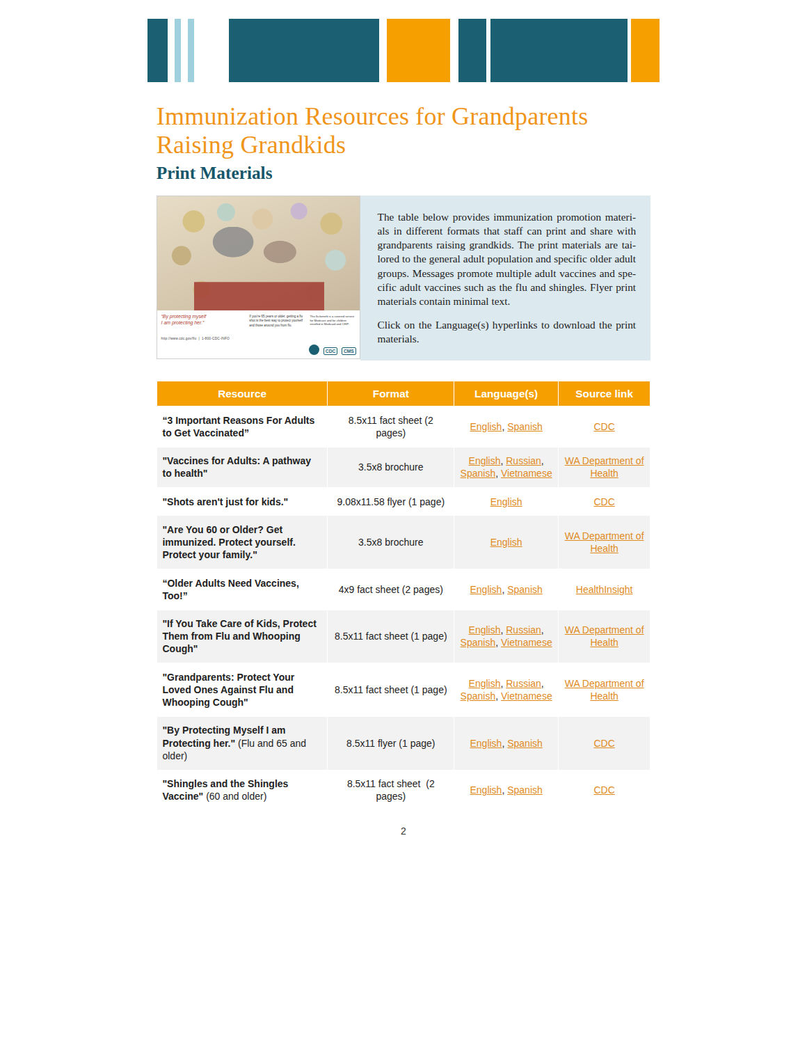Immunization Resources for Grandparents Raising Grandkids
Print Materials
“By protecting myself
I am protecting her.” http://www.cdc.gov/flu | 1-800-CDC-INFO
If you’re 65 years or older, getting a flu shot is the best way to protect yourself and those around you from flu.
The flu benefit is a covered service for Medicare and for children enrolled in Medicaid and CHIP.
CDC CMS
The table below provides immunization promotion materials in different formats that staff can print and share with grandparents raising grandkids. The print materials are tailored to the general adult population and specific older adult groups. Messages promote multiple adult vaccines and specific adult vaccines such as the flu and shingles. Flyer print materials contain minimal text.
Click on the Language(s) hyperlinks to download the print materials.
| Resource | Format | Language(s) | Source link |
| --- | --- | --- | --- |
| “3 Important Reasons For Adults to Get Vaccinated” | 8.5x11 fact sheet (2 pages) | English , Spanish | CDC |
| "Vaccines for Adults: A pathway to health" | 3.5x8 brochure | English , Russian , Spanish , Vietnamese | WA Department of Health |
| "Shots aren't just for kids." | 9.08x11.58 flyer (1 page) | English | CDC |
| "Are You 60 or Older? Get immunized. Protect yourself. Protect your family." | 3.5x8 brochure | English | WA Department of Health |
| “Older Adults Need Vaccines, Too!” | 4x9 fact sheet (2 pages) | English , Spanish | HealthInsight |
| "If You Take Care of Kids, Protect Them from Flu and Whooping Cough" | 8.5x11 fact sheet (1 page) | English , Russian , Spanish , Vietnamese | WA Department of Health |
| "Grandparents: Protect Your Loved Ones Against Flu and Whooping Cough" | 8.5x11 fact sheet (1 page) | English , Russian , Spanish , Vietnamese | WA Department of Health |
| "By Protecting Myself I am Protecting her." (Flu and 65 and older) | 8.5x11 flyer (1 page) | English , Spanish | CDC |
| "Shingles and the Shingles Vaccine" (60 and older) | 8.5x11 fact sheet (2 pages) | English , Spanish | CDC |
2